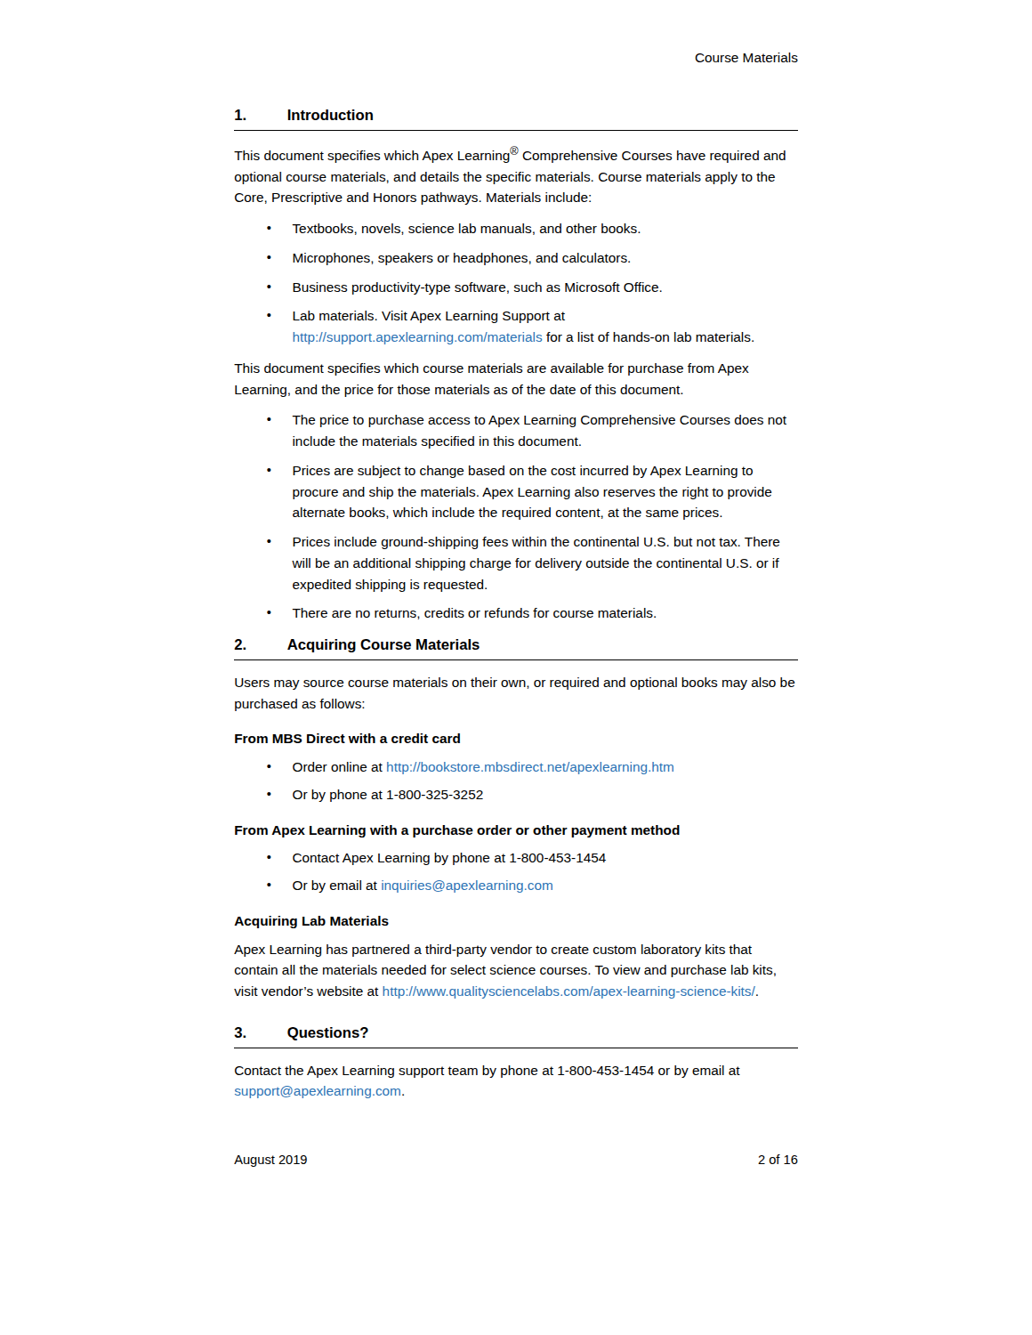Course Materials
1. Introduction
This document specifies which Apex Learning® Comprehensive Courses have required and optional course materials, and details the specific materials. Course materials apply to the Core, Prescriptive and Honors pathways. Materials include:
Textbooks, novels, science lab manuals, and other books.
Microphones, speakers or headphones, and calculators.
Business productivity-type software, such as Microsoft Office.
Lab materials. Visit Apex Learning Support at http://support.apexlearning.com/materials for a list of hands-on lab materials.
This document specifies which course materials are available for purchase from Apex Learning, and the price for those materials as of the date of this document.
The price to purchase access to Apex Learning Comprehensive Courses does not include the materials specified in this document.
Prices are subject to change based on the cost incurred by Apex Learning to procure and ship the materials. Apex Learning also reserves the right to provide alternate books, which include the required content, at the same prices.
Prices include ground-shipping fees within the continental U.S. but not tax. There will be an additional shipping charge for delivery outside the continental U.S. or if expedited shipping is requested.
There are no returns, credits or refunds for course materials.
2. Acquiring Course Materials
Users may source course materials on their own, or required and optional books may also be purchased as follows:
From MBS Direct with a credit card
Order online at http://bookstore.mbsdirect.net/apexlearning.htm
Or by phone at 1-800-325-3252
From Apex Learning with a purchase order or other payment method
Contact Apex Learning by phone at 1-800-453-1454
Or by email at inquiries@apexlearning.com
Acquiring Lab Materials
Apex Learning has partnered a third-party vendor to create custom laboratory kits that contain all the materials needed for select science courses. To view and purchase lab kits, visit vendor’s website at http://www.qualitysciencelabs.com/apex-learning-science-kits/.
3. Questions?
Contact the Apex Learning support team by phone at 1-800-453-1454 or by email at support@apexlearning.com.
August 2019 2 of 16